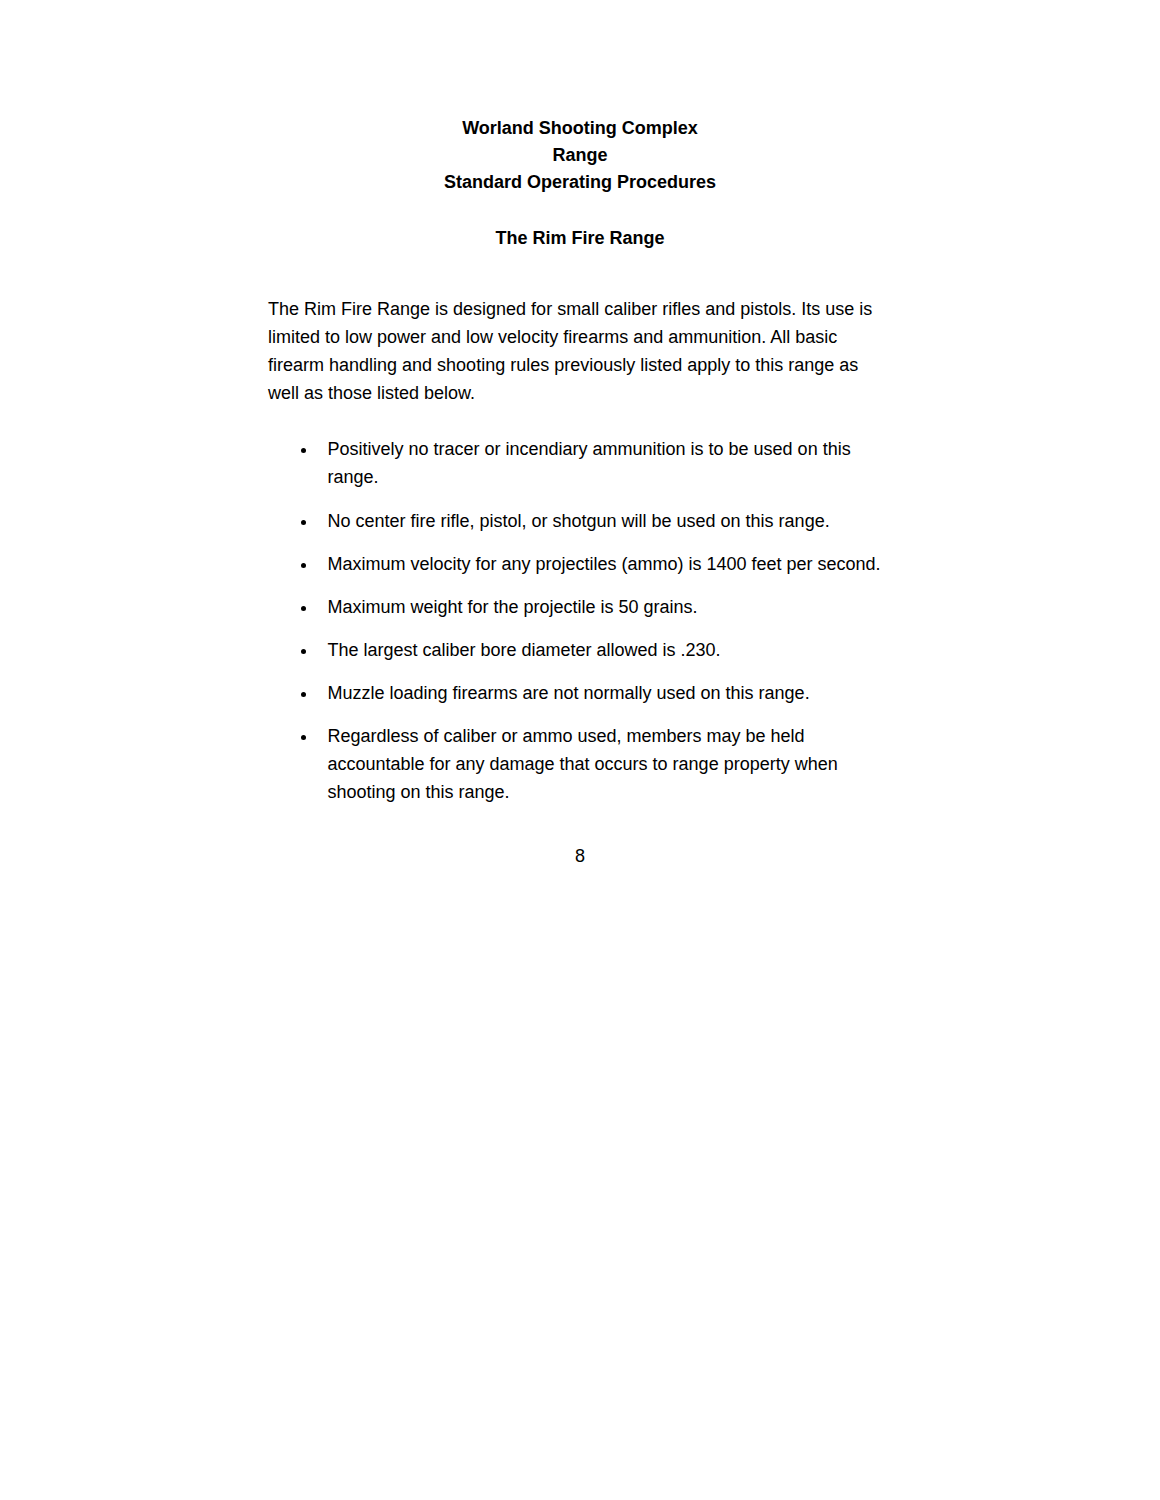Worland Shooting Complex Range Standard Operating Procedures
The Rim Fire Range
The Rim Fire Range is designed for small caliber rifles and pistols. Its use is limited to low power and low velocity firearms and ammunition. All basic firearm handling and shooting rules previously listed apply to this range as well as those listed below.
Positively no tracer or incendiary ammunition is to be used on this range.
No center fire rifle, pistol, or shotgun will be used on this range.
Maximum velocity for any projectiles (ammo) is 1400 feet per second.
Maximum weight for the projectile is 50 grains.
The largest caliber bore diameter allowed is .230.
Muzzle loading firearms are not normally used on this range.
Regardless of caliber or ammo used, members may be held accountable for any damage that occurs to range property when shooting on this range.
8